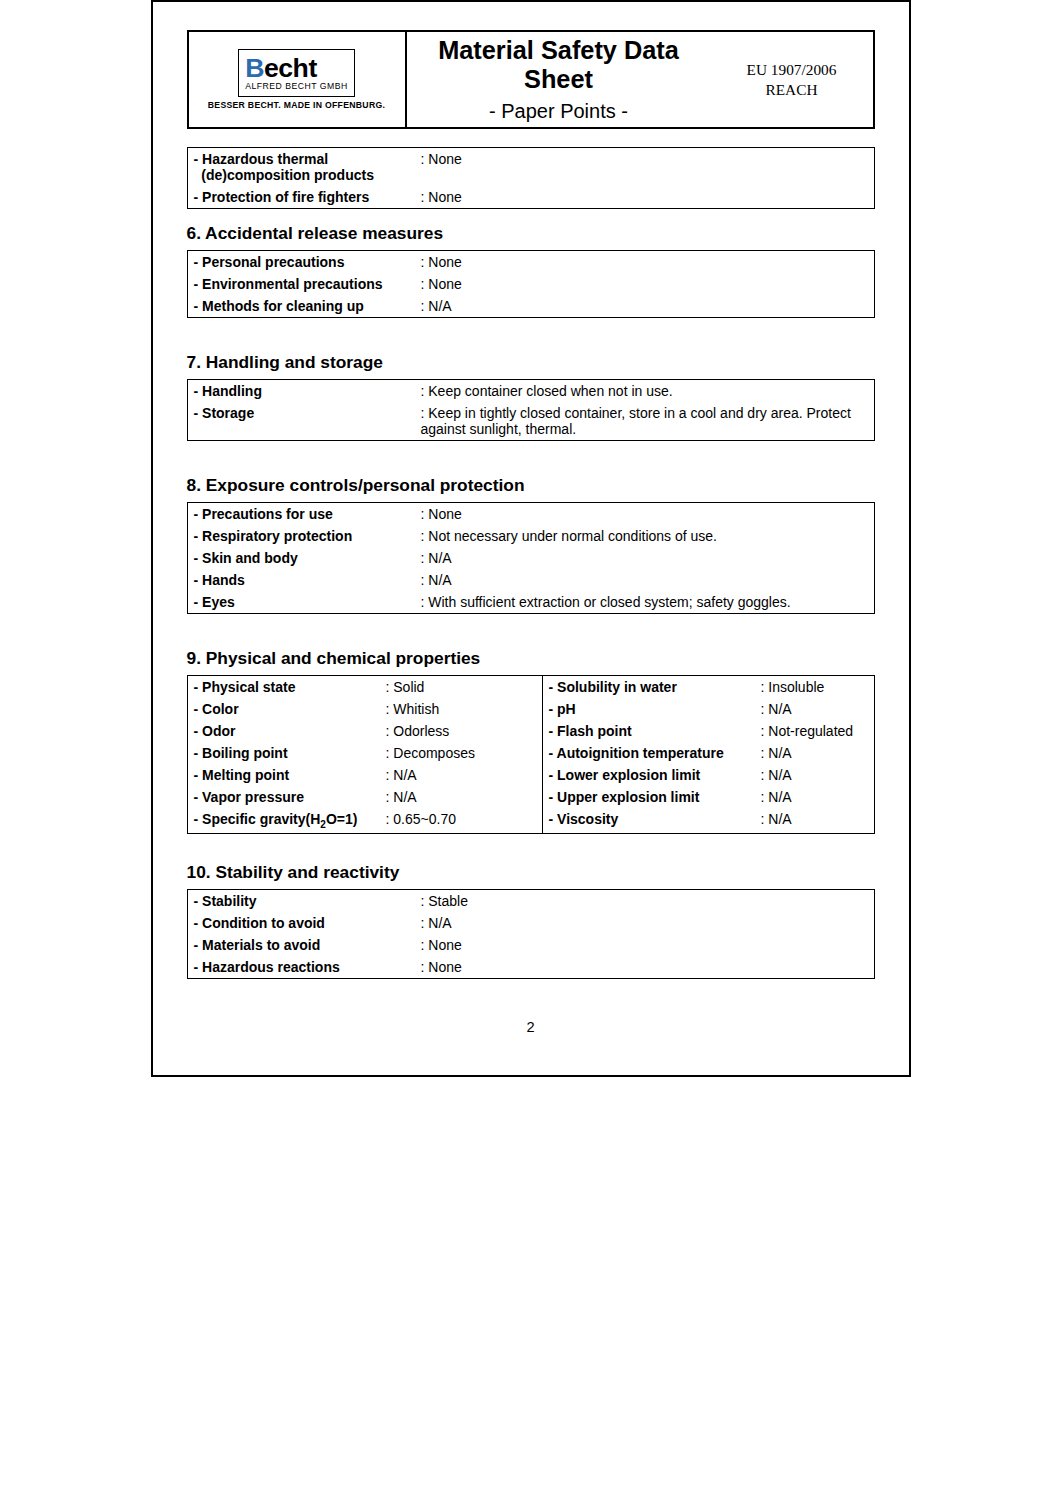Becht
ALFRED BECHT GMBH
BESSER BECHT. MADE IN OFFENBURG.
Material Safety Data Sheet
- Paper Points -
EU 1907/2006
REACH
| - Hazardous thermal (de)composition products | : None |
| - Protection of fire fighters | : None |
6. Accidental release measures
| - Personal precautions | : None |
| - Environmental precautions | : None |
| - Methods for cleaning up | : N/A |
7. Handling and storage
| - Handling | : Keep container closed when not in use. |
| - Storage | : Keep in tightly closed container, store in a cool and dry area. Protect against sunlight, thermal. |
8. Exposure controls/personal protection
| - Precautions for use | : None |
| - Respiratory protection | : Not necessary under normal conditions of use. |
| - Skin and body | : N/A |
| - Hands | : N/A |
| - Eyes | : With sufficient extraction or closed system; safety goggles. |
9. Physical and chemical properties
| - Physical state | : Solid | - Solubility in water | : Insoluble |
| - Color | : Whitish | - pH | : N/A |
| - Odor | : Odorless | - Flash point | : Not-regulated |
| - Boiling point | : Decomposes | - Autoignition temperature | : N/A |
| - Melting point | : N/A | - Lower explosion limit | : N/A |
| - Vapor pressure | : N/A | - Upper explosion limit | : N/A |
| - Specific gravity(H 2 O=1) | : 0.65~0.70 | - Viscosity | : N/A |
10. Stability and reactivity
| - Stability | : Stable |
| - Condition to avoid | : N/A |
| - Materials to avoid | : None |
| - Hazardous reactions | : None |
2